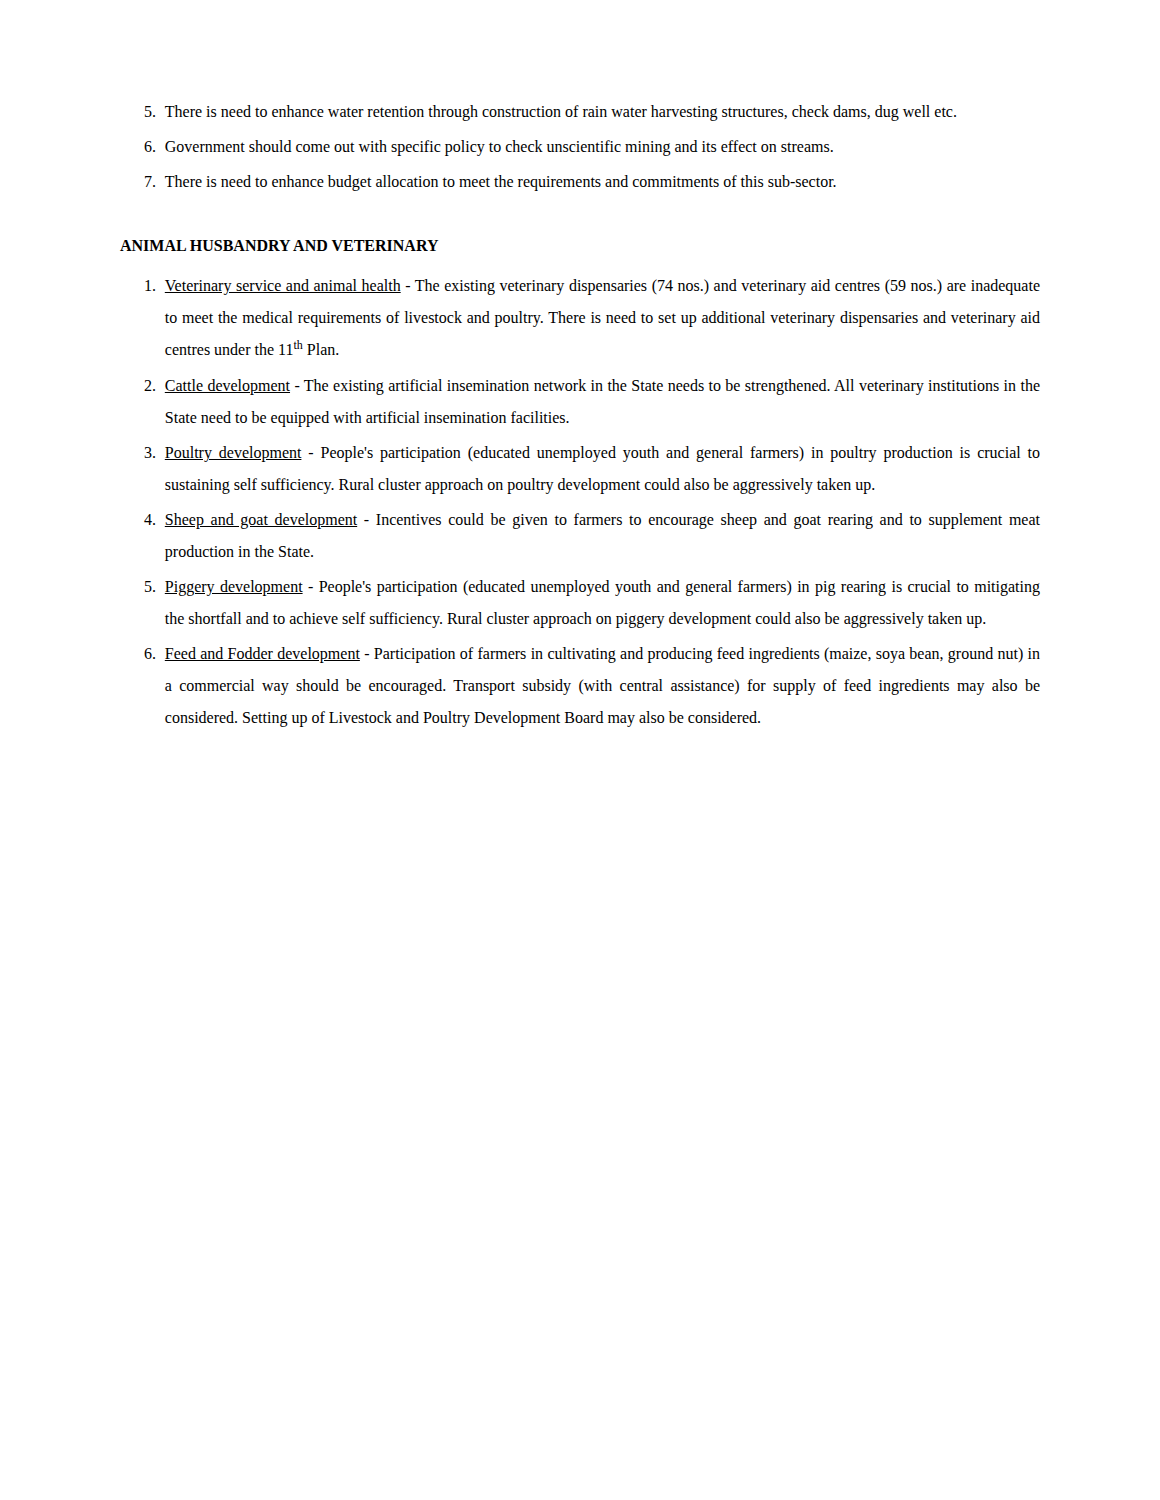There is need to enhance water retention through construction of rain water harvesting structures, check dams, dug well etc.
Government should come out with specific policy to check unscientific mining and its effect on streams.
There is need to enhance budget allocation to meet the requirements and commitments of this sub-sector.
ANIMAL HUSBANDRY AND VETERINARY
Veterinary service and animal health - The existing veterinary dispensaries (74 nos.) and veterinary aid centres (59 nos.) are inadequate to meet the medical requirements of livestock and poultry. There is need to set up additional veterinary dispensaries and veterinary aid centres under the 11th Plan.
Cattle development - The existing artificial insemination network in the State needs to be strengthened. All veterinary institutions in the State need to be equipped with artificial insemination facilities.
Poultry development - People's participation (educated unemployed youth and general farmers) in poultry production is crucial to sustaining self sufficiency. Rural cluster approach on poultry development could also be aggressively taken up.
Sheep and goat development - Incentives could be given to farmers to encourage sheep and goat rearing and to supplement meat production in the State.
Piggery development - People's participation (educated unemployed youth and general farmers) in pig rearing is crucial to mitigating the shortfall and to achieve self sufficiency. Rural cluster approach on piggery development could also be aggressively taken up.
Feed and Fodder development - Participation of farmers in cultivating and producing feed ingredients (maize, soya bean, ground nut) in a commercial way should be encouraged. Transport subsidy (with central assistance) for supply of feed ingredients may also be considered. Setting up of Livestock and Poultry Development Board may also be considered.